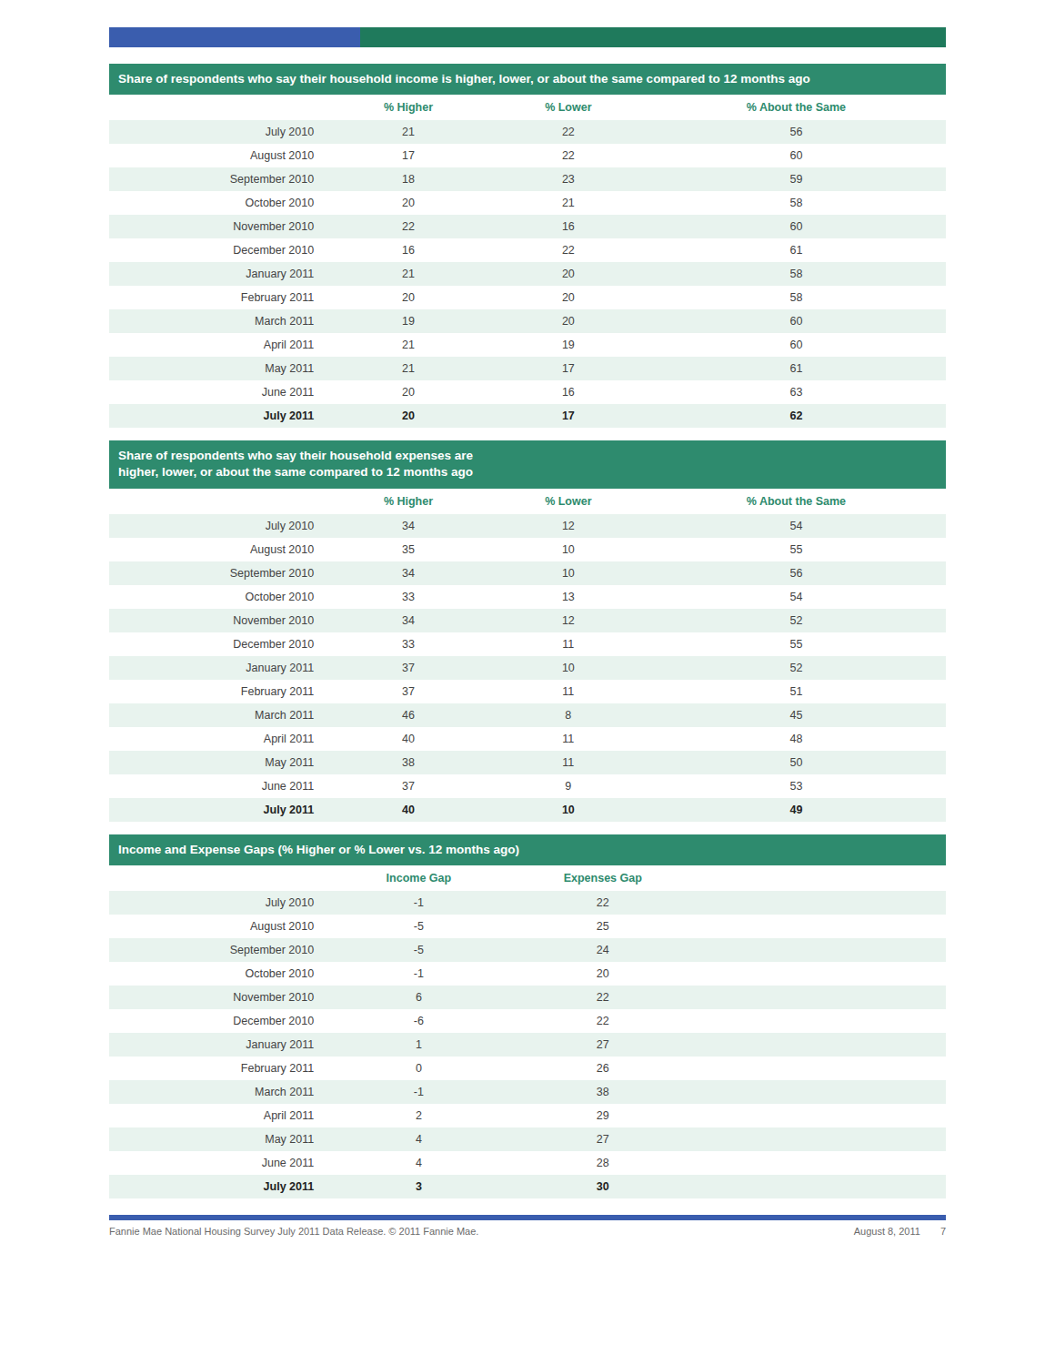Share of respondents who say their household income is higher, lower, or about the same compared to 12 months ago
| | % Higher | % Lower | % About the Same |
| --- | --- | --- | --- |
| July 2010 | 21 | 22 | 56 |
| August 2010 | 17 | 22 | 60 |
| September 2010 | 18 | 23 | 59 |
| October 2010 | 20 | 21 | 58 |
| November 2010 | 22 | 16 | 60 |
| December 2010 | 16 | 22 | 61 |
| January 2011 | 21 | 20 | 58 |
| February 2011 | 20 | 20 | 58 |
| March 2011 | 19 | 20 | 60 |
| April 2011 | 21 | 19 | 60 |
| May 2011 | 21 | 17 | 61 |
| June 2011 | 20 | 16 | 63 |
| July 2011 | 20 | 17 | 62 |
Share of respondents who say their household expenses are
higher, lower, or about the same compared to 12 months ago
| | % Higher | % Lower | % About the Same |
| --- | --- | --- | --- |
| July 2010 | 34 | 12 | 54 |
| August 2010 | 35 | 10 | 55 |
| September 2010 | 34 | 10 | 56 |
| October 2010 | 33 | 13 | 54 |
| November 2010 | 34 | 12 | 52 |
| December 2010 | 33 | 11 | 55 |
| January 2011 | 37 | 10 | 52 |
| February 2011 | 37 | 11 | 51 |
| March 2011 | 46 | 8 | 45 |
| April 2011 | 40 | 11 | 48 |
| May 2011 | 38 | 11 | 50 |
| June 2011 | 37 | 9 | 53 |
| July 2011 | 40 | 10 | 49 |
Income and Expense Gaps (% Higher or % Lower vs. 12 months ago)
| | Income Gap | Expenses Gap | |
| --- | --- | --- | --- |
| July 2010 | -1 | 22 | |
| August 2010 | -5 | 25 | |
| September 2010 | -5 | 24 | |
| October 2010 | -1 | 20 | |
| November 2010 | 6 | 22 | |
| December 2010 | -6 | 22 | |
| January 2011 | 1 | 27 | |
| February 2011 | 0 | 26 | |
| March 2011 | -1 | 38 | |
| April 2011 | 2 | 29 | |
| May 2011 | 4 | 27 | |
| June 2011 | 4 | 28 | |
| July 2011 | 3 | 30 | |
Fannie Mae National Housing Survey July 2011 Data Release. © 2011 Fannie Mae.
August 8, 20117